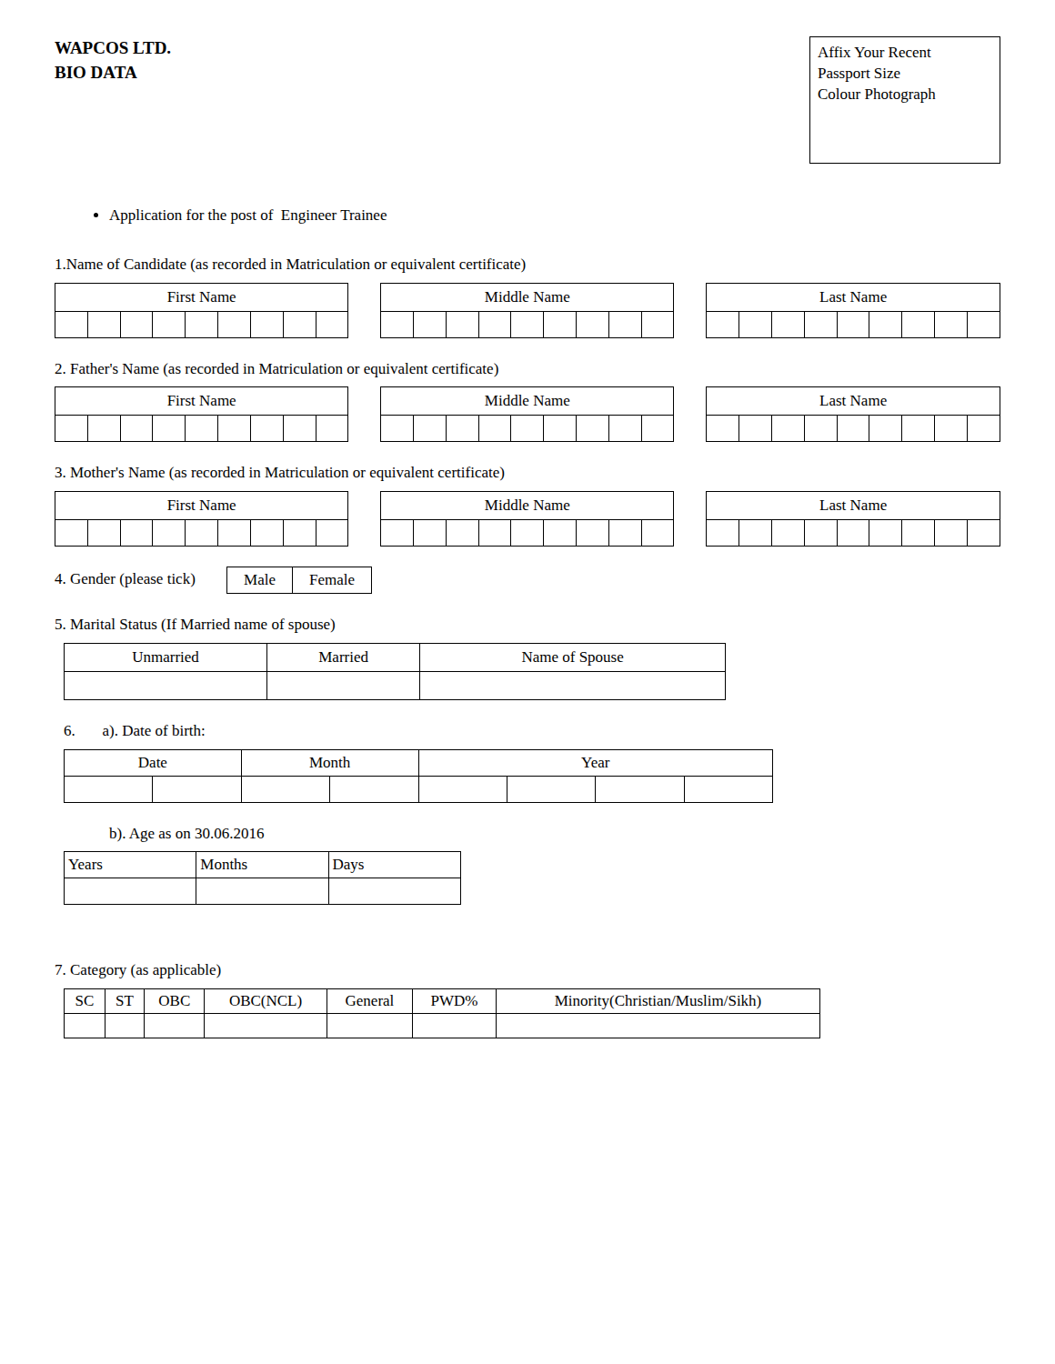WAPCOS LTD.
BIO DATA
Affix Your Recent
Passport Size
Colour Photograph
Application for the post of Engineer Trainee
1.Name of Candidate (as recorded in Matriculation or equivalent certificate)
| First Name | | Middle Name | | Last Name |
2. Father's Name (as recorded in Matriculation or equivalent certificate)
| First Name | | Middle Name | | Last Name |
3. Mother's Name (as recorded in Matriculation or equivalent certificate)
| First Name | | Middle Name | | Last Name |
4. Gender (please tick)
| Male | Female |
5. Marital Status (If Married name of spouse)
| Unmarried | Married | Name of Spouse |
6. a). Date of birth:
| Date | Month | Year |
b). Age as on 30.06.2016
| Years | Months | Days |
7. Category (as applicable)
| SC | ST | OBC | OBC(NCL) | General | PWD% | Minority(Christian/Muslim/Sikh) |